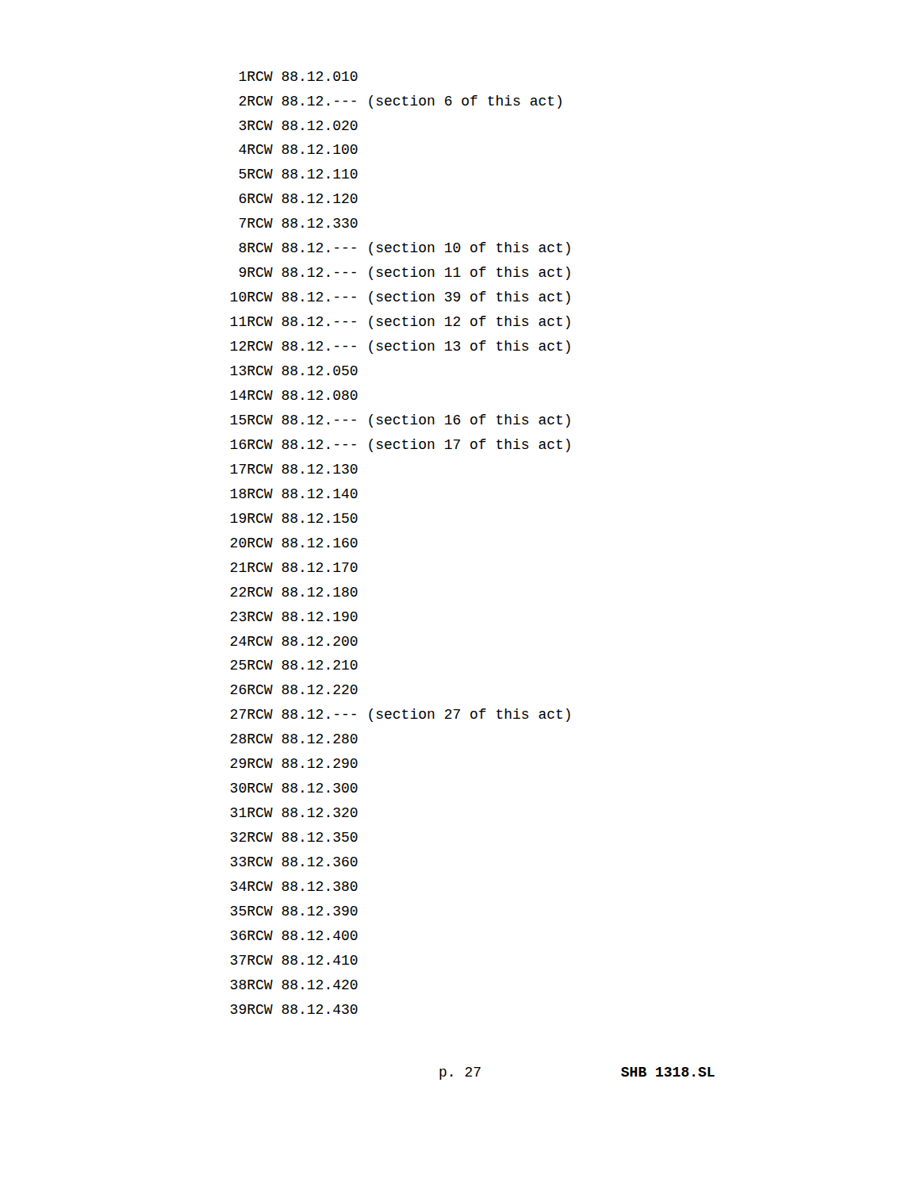| 1 | RCW 88.12.010 |
| 2 | RCW 88.12.--- (section 6 of this act) |
| 3 | RCW 88.12.020 |
| 4 | RCW 88.12.100 |
| 5 | RCW 88.12.110 |
| 6 | RCW 88.12.120 |
| 7 | RCW 88.12.330 |
| 8 | RCW 88.12.--- (section 10 of this act) |
| 9 | RCW 88.12.--- (section 11 of this act) |
| 10 | RCW 88.12.--- (section 39 of this act) |
| 11 | RCW 88.12.--- (section 12 of this act) |
| 12 | RCW 88.12.--- (section 13 of this act) |
| 13 | RCW 88.12.050 |
| 14 | RCW 88.12.080 |
| 15 | RCW 88.12.--- (section 16 of this act) |
| 16 | RCW 88.12.--- (section 17 of this act) |
| 17 | RCW 88.12.130 |
| 18 | RCW 88.12.140 |
| 19 | RCW 88.12.150 |
| 20 | RCW 88.12.160 |
| 21 | RCW 88.12.170 |
| 22 | RCW 88.12.180 |
| 23 | RCW 88.12.190 |
| 24 | RCW 88.12.200 |
| 25 | RCW 88.12.210 |
| 26 | RCW 88.12.220 |
| 27 | RCW 88.12.--- (section 27 of this act) |
| 28 | RCW 88.12.280 |
| 29 | RCW 88.12.290 |
| 30 | RCW 88.12.300 |
| 31 | RCW 88.12.320 |
| 32 | RCW 88.12.350 |
| 33 | RCW 88.12.360 |
| 34 | RCW 88.12.380 |
| 35 | RCW 88.12.390 |
| 36 | RCW 88.12.400 |
| 37 | RCW 88.12.410 |
| 38 | RCW 88.12.420 |
| 39 | RCW 88.12.430 |
p. 27 SHB 1318.SL